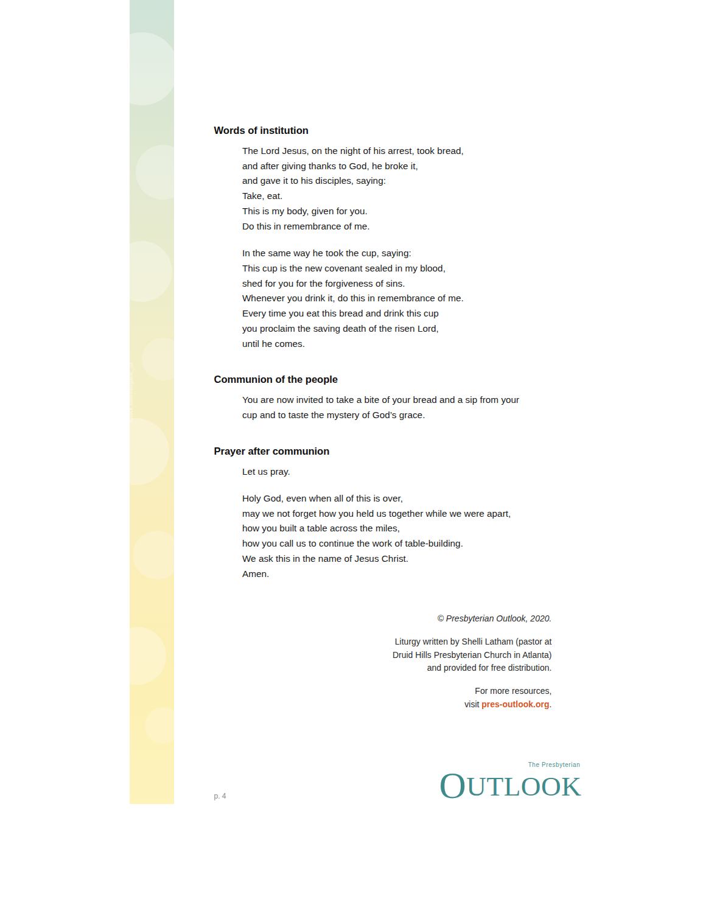iStock.com/morganlc_33
Words of institution
The Lord Jesus, on the night of his arrest, took bread,
and after giving thanks to God, he broke it,
and gave it to his disciples, saying:
Take, eat.
This is my body, given for you.
Do this in remembrance of me.
In the same way he took the cup, saying:
This cup is the new covenant sealed in my blood,
shed for you for the forgiveness of sins.
Whenever you drink it, do this in remembrance of me.
Every time you eat this bread and drink this cup
you proclaim the saving death of the risen Lord,
until he comes.
Communion of the people
You are now invited to take a bite of your bread and a sip from your cup and to taste the mystery of God’s grace.
Prayer after communion
Let us pray.
Holy God, even when all of this is over,
may we not forget how you held us together while we were apart,
how you built a table across the miles,
how you call us to continue the work of table-building.
We ask this in the name of Jesus Christ.
Amen.
© Presbyterian Outlook, 2020.
Liturgy written by Shelli Latham (pastor at
Druid Hills Presbyterian Church in Atlanta)
and provided for free distribution.
For more resources,
visit pres-outlook.org.
p. 4
The Presbyterian OUTLOOK